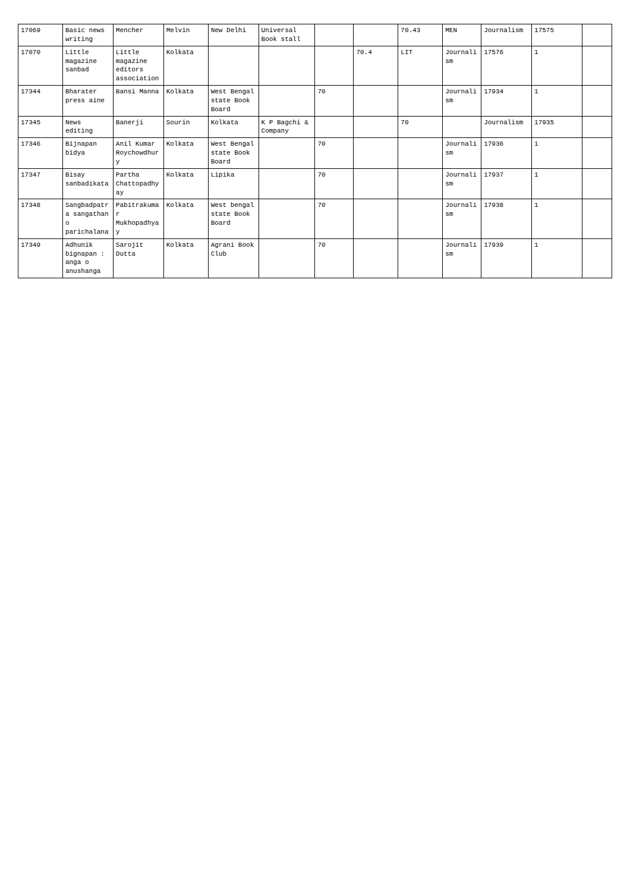| 17069 | Basic news writing | Mencher | Melvin | New Delhi | Universal Book stall | | | 70.43 | MEN | Journalism | 17575 | |
| 17070 | Little magazine sanbad | Little magazine editors association | Kolkata | | | | 70.4 | LIT | Journalism | 17576 | 1 | |
| 17344 | Bharater press aine | Bansi Manna | Kolkata | West Bengal state Book Board | | 70 | | | Journalism | 17934 | 1 | |
| 17345 | News editing | Banerji | Sourin | Kolkata | K P Bagchi & Company | | | 70 | | Journalism | 17935 | |
| 17346 | Bijnapan bidya | Anil Kumar Roychowdhury | Kolkata | West Bengal state Book Board | | 70 | | | Journalism | 17936 | 1 | |
| 17347 | Bisay sanbadikata | Partha Chattopadhyay | Kolkata | Lipika | | 70 | | | Journalism | 17937 | 1 | |
| 17348 | Sangbadpatra sangathan o parichalana | Pabitrakumar Mukhopadhyay | Kolkata | West bengal state Book Board | | 70 | | | Journalism | 17938 | 1 | |
| 17349 | Adhunik bignapan : anga o anushanga | Sarojit Dutta | Kolkata | Agrani Book Club | | 70 | | | Journalism | 17939 | 1 | |